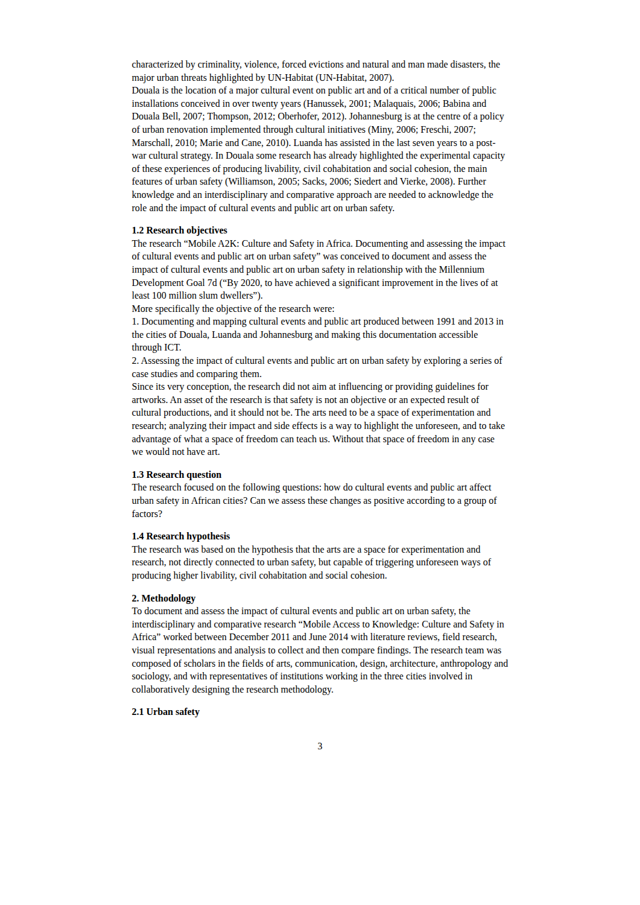characterized by criminality, violence, forced evictions and natural and man made disasters, the major urban threats highlighted by UN-Habitat (UN-Habitat, 2007).
Douala is the location of a major cultural event on public art and of a critical number of public installations conceived in over twenty years (Hanussek, 2001; Malaquais, 2006; Babina and Douala Bell, 2007; Thompson, 2012; Oberhofer, 2012). Johannesburg is at the centre of a policy of urban renovation implemented through cultural initiatives (Miny, 2006; Freschi, 2007; Marschall, 2010; Marie and Cane, 2010). Luanda has assisted in the last seven years to a post-war cultural strategy. In Douala some research has already highlighted the experimental capacity of these experiences of producing livability, civil cohabitation and social cohesion, the main features of urban safety (Williamson, 2005; Sacks, 2006; Siedert and Vierke, 2008). Further knowledge and an interdisciplinary and comparative approach are needed to acknowledge the role and the impact of cultural events and public art on urban safety.
1.2 Research objectives
The research “Mobile A2K: Culture and Safety in Africa. Documenting and assessing the impact of cultural events and public art on urban safety” was conceived to document and assess the impact of cultural events and public art on urban safety in relationship with the Millennium Development Goal 7d (“By 2020, to have achieved a significant improvement in the lives of at least 100 million slum dwellers”).
More specifically the objective of the research were:
1. Documenting and mapping cultural events and public art produced between 1991 and 2013 in the cities of Douala, Luanda and Johannesburg and making this documentation accessible through ICT.
2. Assessing the impact of cultural events and public art on urban safety by exploring a series of case studies and comparing them.
Since its very conception, the research did not aim at influencing or providing guidelines for artworks. An asset of the research is that safety is not an objective or an expected result of cultural productions, and it should not be. The arts need to be a space of experimentation and research; analyzing their impact and side effects is a way to highlight the unforeseen, and to take advantage of what a space of freedom can teach us. Without that space of freedom in any case we would not have art.
1.3 Research question
The research focused on the following questions: how do cultural events and public art affect urban safety in African cities? Can we assess these changes as positive according to a group of factors?
1.4 Research hypothesis
The research was based on the hypothesis that the arts are a space for experimentation and research, not directly connected to urban safety, but capable of triggering unforeseen ways of producing higher livability, civil cohabitation and social cohesion.
2. Methodology
To document and assess the impact of cultural events and public art on urban safety, the interdisciplinary and comparative research “Mobile Access to Knowledge: Culture and Safety in Africa” worked between December 2011 and June 2014 with literature reviews, field research, visual representations and analysis to collect and then compare findings. The research team was composed of scholars in the fields of arts, communication, design, architecture, anthropology and sociology, and with representatives of institutions working in the three cities involved in collaboratively designing the research methodology.
2.1 Urban safety
3